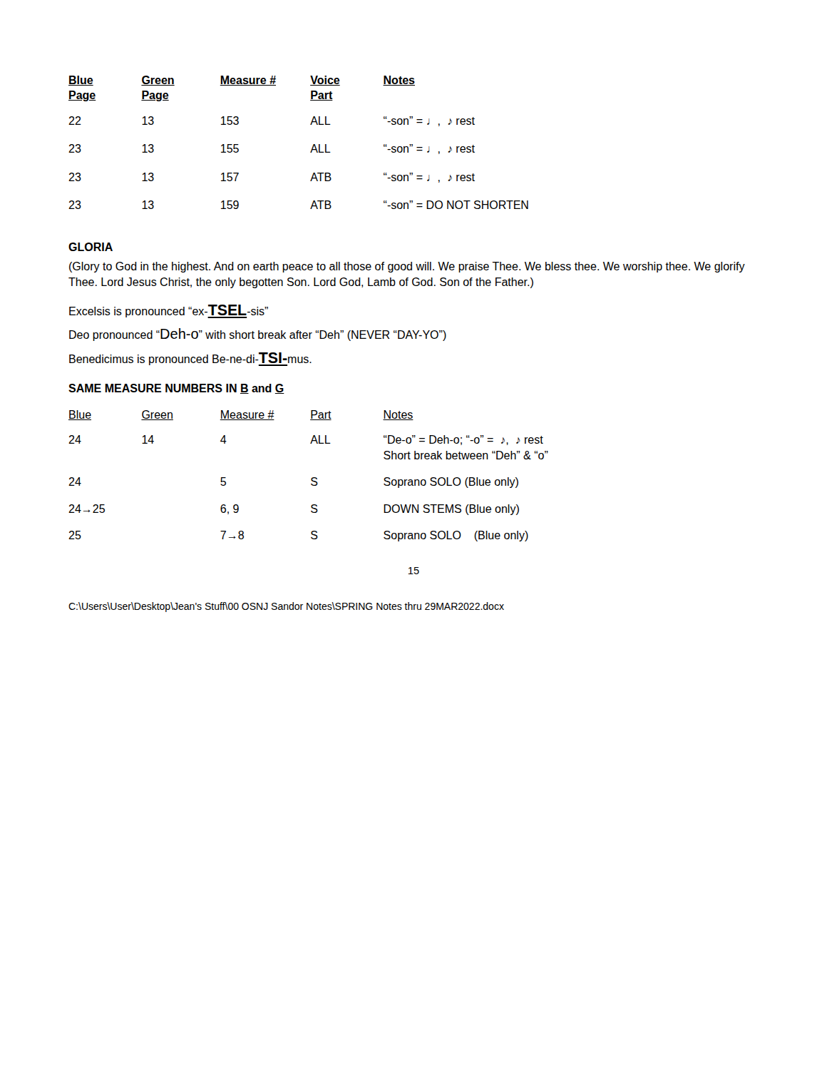| Blue Page | Green Page | Measure # | Voice Part | Notes |
| --- | --- | --- | --- | --- |
| 22 | 13 | 153 | ALL | “-son” = ♩, ♪ rest |
| 23 | 13 | 155 | ALL | “-son” = ♩, ♪ rest |
| 23 | 13 | 157 | ATB | “-son” = ♩, ♪ rest |
| 23 | 13 | 159 | ATB | “-son” = DO NOT SHORTEN |
GLORIA
(Glory to God in the highest. And on earth peace to all those of good will. We praise Thee. We bless thee. We worship thee. We glorify Thee. Lord Jesus Christ, the only begotten Son. Lord God, Lamb of God. Son of the Father.)
Excelsis is pronounced “ex-TSEL-sis”
Deo pronounced “Deh-o” with short break after “Deh” (NEVER “DAY-YO”)
Benedicimus is pronounced Be-ne-di-TSI-mus.
SAME MEASURE NUMBERS IN B and G
| Blue | Green | Measure # | Part | Notes |
| --- | --- | --- | --- | --- |
| 24 | 14 | 4 | ALL | “De-o” = Deh-o; “-o” = ♪, ♪ rest Short break between “Deh” & “o” |
| 24 | | 5 | S | Soprano SOLO (Blue only) |
| 24 → 25 | | 6, 9 | S | DOWN STEMS (Blue only) |
| 25 | | 7 → 8 | S | Soprano SOLO (Blue only) |
15
C:\Users\User\Desktop\Jean's Stuff\00 OSNJ Sandor Notes\SPRING Notes thru 29MAR2022.docx